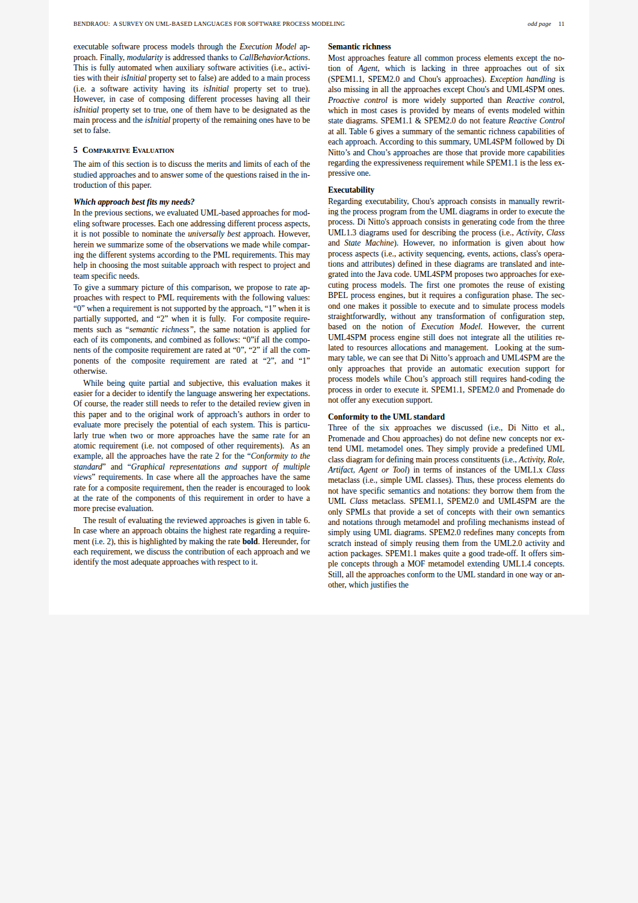Bendraou: A survey on UML-based languages for software process modeling
odd page 11
executable software process models through the Execution Model approach. Finally, modularity is addressed thanks to CallBehaviorActions. This is fully automated when auxiliary software activities (i.e., activities with their isInitial property set to false) are added to a main process (i.e. a software activity having its isInitial property set to true). However, in case of composing different processes having all their isInitial property set to true, one of them have to be designated as the main process and the isInitial property of the remaining ones have to be set to false.
5 Comparative Evaluation
The aim of this section is to discuss the merits and limits of each of the studied approaches and to answer some of the questions raised in the introduction of this paper.
Which approach best fits my needs?
In the previous sections, we evaluated UML-based approaches for modeling software processes. Each one addressing different process aspects, it is not possible to nominate the universally best approach. However, herein we summarize some of the observations we made while comparing the different systems according to the PML requirements. This may help in choosing the most suitable approach with respect to project and team specific needs.
To give a summary picture of this comparison, we propose to rate approaches with respect to PML requirements with the following values: “0” when a requirement is not supported by the approach, “1” when it is partially supported, and “2” when it is fully. For composite requirements such as “semantic richness”, the same notation is applied for each of its components, and combined as follows: “0”if all the components of the composite requirement are rated at “0”, “2” if all the components of the composite requirement are rated at “2”, and “1” otherwise.
While being quite partial and subjective, this evaluation makes it easier for a decider to identify the language answering her expectations. Of course, the reader still needs to refer to the detailed review given in this paper and to the original work of approach’s authors in order to evaluate more precisely the potential of each system. This is particularly true when two or more approaches have the same rate for an atomic requirement (i.e. not composed of other requirements). As an example, all the approaches have the rate 2 for the “Conformity to the standard” and “Graphical representations and support of multiple views” requirements. In case where all the approaches have the same rate for a composite requirement, then the reader is encouraged to look at the rate of the components of this requirement in order to have a more precise evaluation.
The result of evaluating the reviewed approaches is given in table 6. In case where an approach obtains the highest rate regarding a requirement (i.e. 2), this is highlighted by making the rate bold. Hereunder, for each requirement, we discuss the contribution of each approach and we identify the most adequate approaches with respect to it.
Semantic richness
Most approaches feature all common process elements except the notion of Agent, which is lacking in three approaches out of six (SPEM1.1, SPEM2.0 and Chou's approaches). Exception handling is also missing in all the approaches except Chou's and UML4SPM ones. Proactive control is more widely supported than Reactive control, which in most cases is provided by means of events modeled within state diagrams. SPEM1.1 & SPEM2.0 do not feature Reactive Control at all. Table 6 gives a summary of the semantic richness capabilities of each approach. According to this summary, UML4SPM followed by Di Nitto’s and Chou’s approaches are those that provide more capabilities regarding the expressiveness requirement while SPEM1.1 is the less expressive one.
Executability
Regarding executability, Chou's approach consists in manually rewriting the process program from the UML diagrams in order to execute the process. Di Nitto's approach consists in generating code from the three UML1.3 diagrams used for describing the process (i.e., Activity, Class and State Machine). However, no information is given about how process aspects (i.e., activity sequencing, events, actions, class's operations and attributes) defined in these diagrams are translated and integrated into the Java code. UML4SPM proposes two approaches for executing process models. The first one promotes the reuse of existing BPEL process engines, but it requires a configuration phase. The second one makes it possible to execute and to simulate process models straightforwardly, without any transformation of configuration step, based on the notion of Execution Model. However, the current UML4SPM process engine still does not integrate all the utilities related to resources allocations and management. Looking at the summary table, we can see that Di Nitto’s approach and UML4SPM are the only approaches that provide an automatic execution support for process models while Chou’s approach still requires hand-coding the process in order to execute it. SPEM1.1, SPEM2.0 and Promenade do not offer any execution support.
Conformity to the UML standard
Three of the six approaches we discussed (i.e., Di Nitto et al., Promenade and Chou approaches) do not define new concepts nor extend UML metamodel ones. They simply provide a predefined UML class diagram for defining main process constituents (i.e., Activity, Role, Artifact, Agent or Tool) in terms of instances of the UML1.x Class metaclass (i.e., simple UML classes). Thus, these process elements do not have specific semantics and notations: they borrow them from the UML Class metaclass. SPEM1.1, SPEM2.0 and UML4SPM are the only SPMLs that provide a set of concepts with their own semantics and notations through metamodel and profiling mechanisms instead of simply using UML diagrams. SPEM2.0 redefines many concepts from scratch instead of simply reusing them from the UML2.0 activity and action packages. SPEM1.1 makes quite a good trade-off. It offers simple concepts through a MOF metamodel extending UML1.4 concepts. Still, all the approaches conform to the UML standard in one way or another, which justifies the